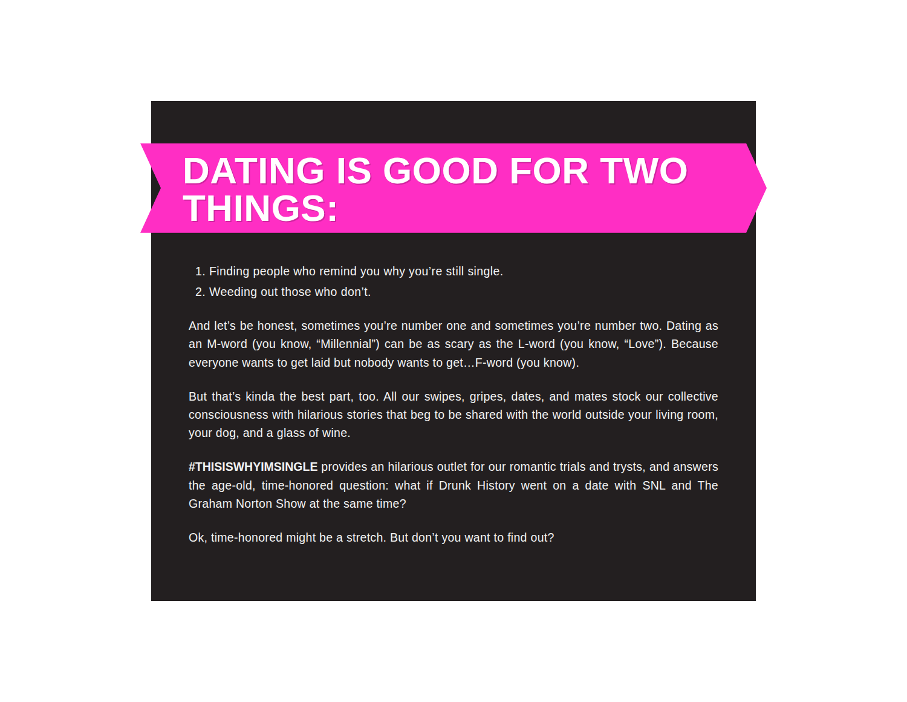Dating is good for two things:
Finding people who remind you why you’re still single.
Weeding out those who don’t.
And let’s be honest, sometimes you’re number one and sometimes you’re number two. Dating as an M-word (you know, “Millennial”) can be as scary as the L-word (you know, “Love”). Because everyone wants to get laid but nobody wants to get…F-word (you know).
But that’s kinda the best part, too. All our swipes, gripes, dates, and mates stock our collective consciousness with hilarious stories that beg to be shared with the world outside your living room, your dog, and a glass of wine.
#THISISWHYIMSINGLE provides an hilarious outlet for our romantic trials and trysts, and answers the age-old, time-honored question: what if Drunk History went on a date with SNL and The Graham Norton Show at the same time?
Ok, time-honored might be a stretch. But don’t you want to find out?